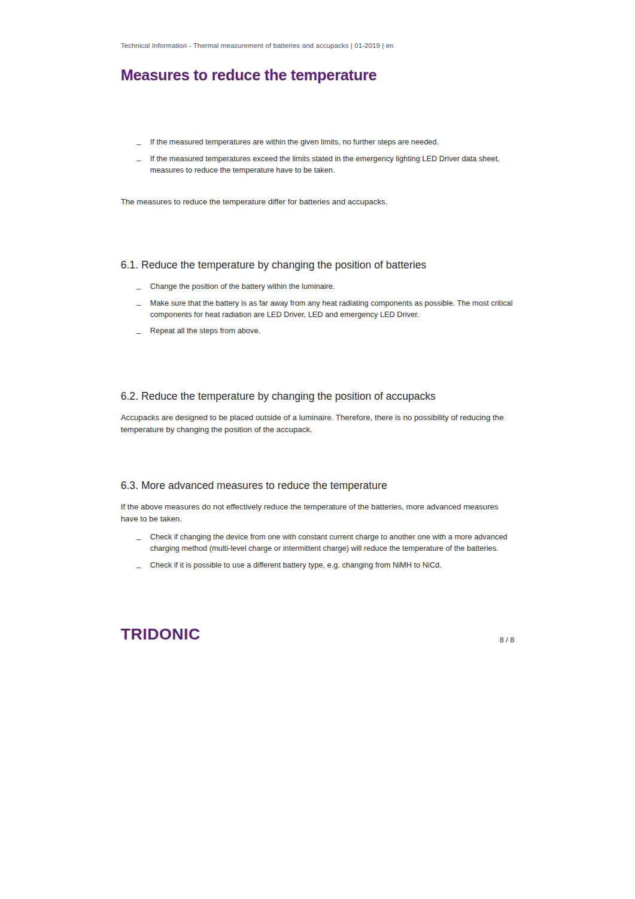Technical Information - Thermal measurement of batteries and accupacks | 01-2019 | en
Measures to reduce the temperature
If the measured temperatures are within the given limits, no further steps are needed.
If the measured temperatures exceed the limits stated in the emergency lighting LED Driver data sheet, measures to reduce the temperature have to be taken.
The measures to reduce the temperature differ for batteries and accupacks.
6.1. Reduce the temperature by changing the position of batteries
Change the position of the battery within the luminaire.
Make sure that the battery is as far away from any heat radiating components as possible. The most critical components for heat radiation are LED Driver, LED and emergency LED Driver.
Repeat all the steps from above.
6.2. Reduce the temperature by changing the position of accupacks
Accupacks are designed to be placed outside of a luminaire. Therefore, there is no possibility of reducing the temperature by changing the position of the accupack.
6.3. More advanced measures to reduce the temperature
If the above measures do not effectively reduce the temperature of the batteries, more advanced measures have to be taken.
Check if changing the device from one with constant current charge to another one with a more advanced charging method (multi-level charge or intermittent charge) will reduce the temperature of the batteries.
Check if it is possible to use a different battery type, e.g. changing from NiMH to NiCd.
TRIDONIC
8 / 8